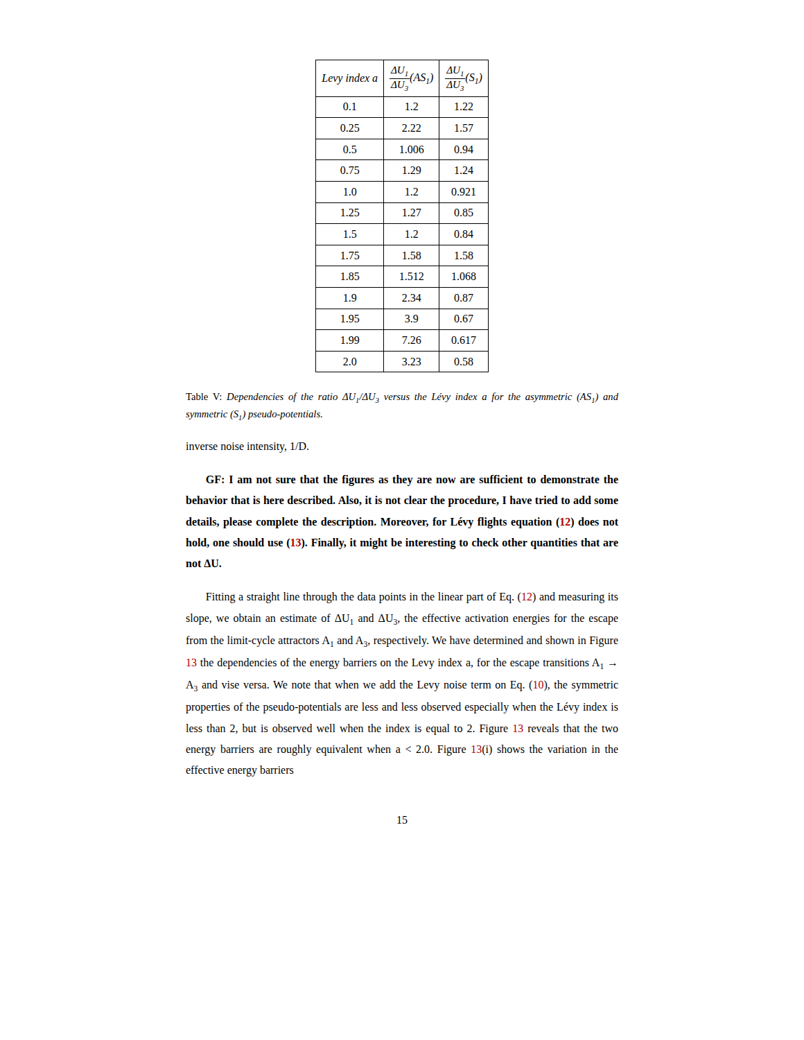| Levy index a | ΔU 1 ΔU 3 (AS 1 ) | ΔU 1 ΔU 3 (S 1 ) |
| --- | --- | --- |
| 0.1 | 1.2 | 1.22 |
| 0.25 | 2.22 | 1.57 |
| 0.5 | 1.006 | 0.94 |
| 0.75 | 1.29 | 1.24 |
| 1.0 | 1.2 | 0.921 |
| 1.25 | 1.27 | 0.85 |
| 1.5 | 1.2 | 0.84 |
| 1.75 | 1.58 | 1.58 |
| 1.85 | 1.512 | 1.068 |
| 1.9 | 2.34 | 0.87 |
| 1.95 | 3.9 | 0.67 |
| 1.99 | 7.26 | 0.617 |
| 2.0 | 3.23 | 0.58 |
Table V: Dependencies of the ratio ΔU1/ΔU3 versus the Lévy index a for the asymmetric (AS1) and symmetric (S1) pseudo-potentials.
inverse noise intensity, 1/D.
GF: I am not sure that the figures as they are now are sufficient to demonstrate the behavior that is here described. Also, it is not clear the procedure, I have tried to add some details, please complete the description. Moreover, for Lévy flights equation (12) does not hold, one should use (13). Finally, it might be interesting to check other quantities that are not ΔU.
Fitting a straight line through the data points in the linear part of Eq. (12) and measuring its slope, we obtain an estimate of ΔU1 and ΔU3, the effective activation energies for the escape from the limit-cycle attractors A1 and A3, respectively. We have determined and shown in Figure 13 the dependencies of the energy barriers on the Levy index a, for the escape transitions A1 → A3 and vise versa. We note that when we add the Levy noise term on Eq. (10), the symmetric properties of the pseudo-potentials are less and less observed especially when the Lévy index is less than 2, but is observed well when the index is equal to 2. Figure 13 reveals that the two energy barriers are roughly equivalent when a < 2.0. Figure 13(i) shows the variation in the effective energy barriers
15